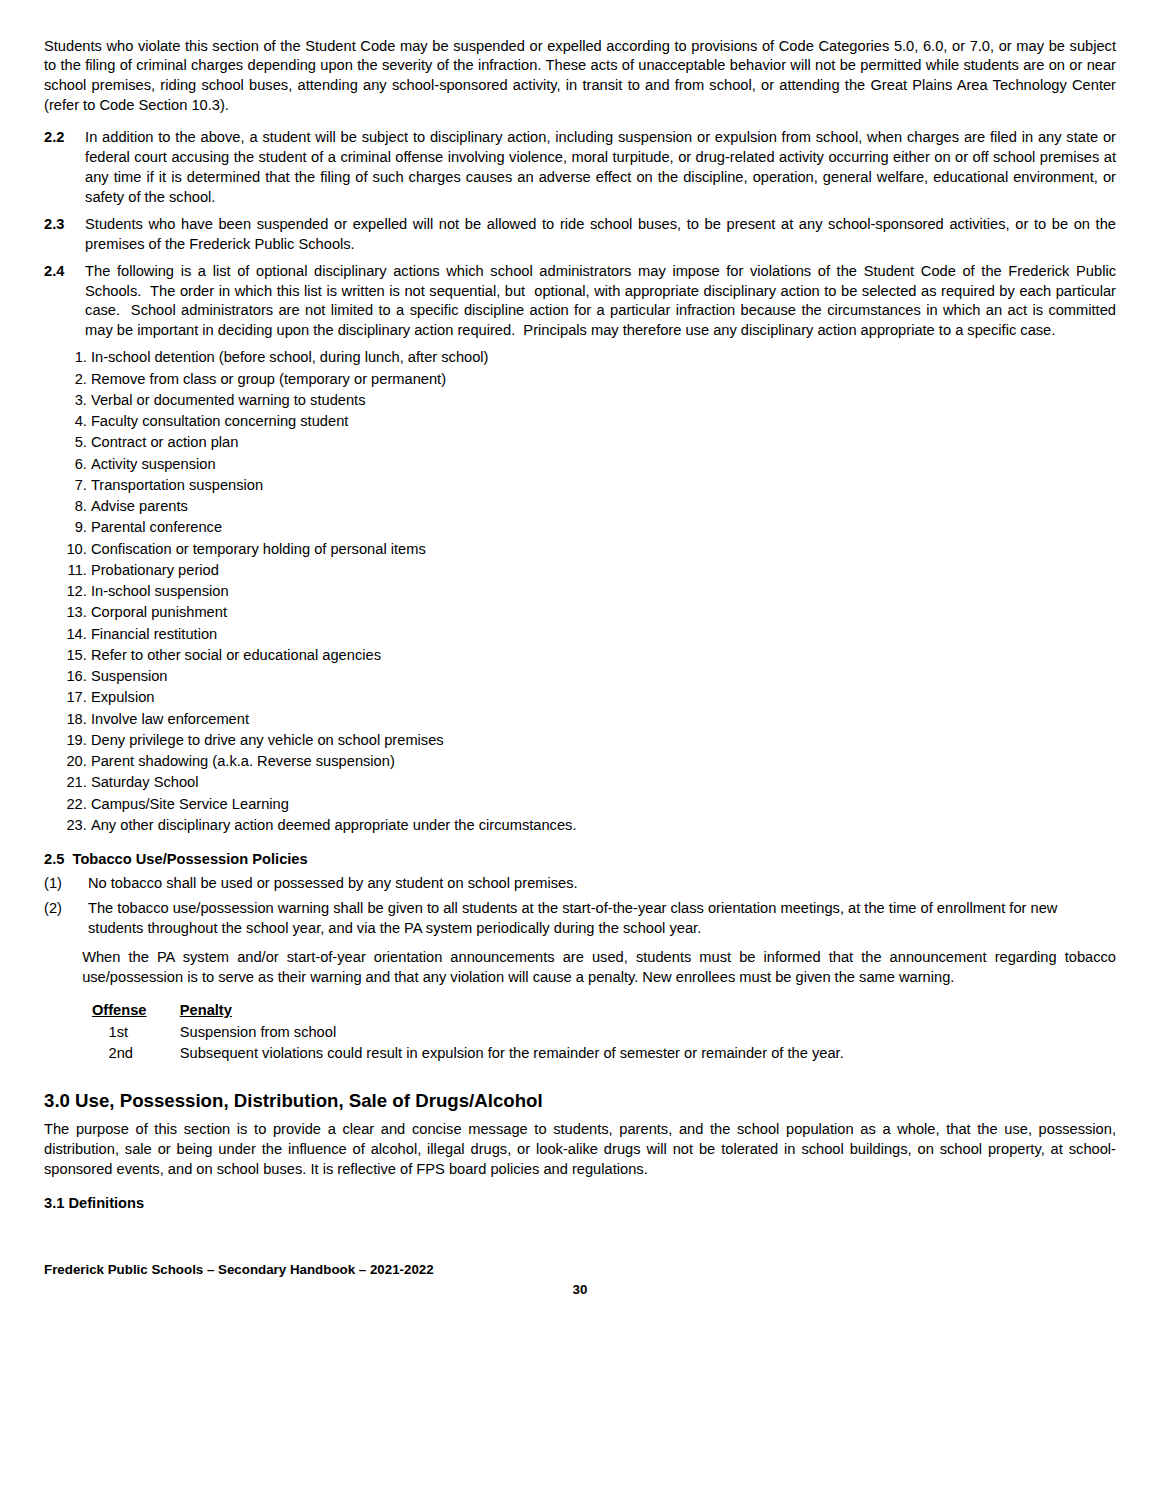Students who violate this section of the Student Code may be suspended or expelled according to provisions of Code Categories 5.0, 6.0, or 7.0, or may be subject to the filing of criminal charges depending upon the severity of the infraction. These acts of unacceptable behavior will not be permitted while students are on or near school premises, riding school buses, attending any school-sponsored activity, in transit to and from school, or attending the Great Plains Area Technology Center (refer to Code Section 10.3).
2.2
In addition to the above, a student will be subject to disciplinary action, including suspension or expulsion from school, when charges are filed in any state or federal court accusing the student of a criminal offense involving violence, moral turpitude, or drug-related activity occurring either on or off school premises at any time if it is determined that the filing of such charges causes an adverse effect on the discipline, operation, general welfare, educational environment, or safety of the school.
2.3
Students who have been suspended or expelled will not be allowed to ride school buses, to be present at any school-sponsored activities, or to be on the premises of the Frederick Public Schools.
2.4
The following is a list of optional disciplinary actions which school administrators may impose for violations of the Student Code of the Frederick Public Schools. The order in which this list is written is not sequential, but optional, with appropriate disciplinary action to be selected as required by each particular case. School administrators are not limited to a specific discipline action for a particular infraction because the circumstances in which an act is committed may be important in deciding upon the disciplinary action required. Principals may therefore use any disciplinary action appropriate to a specific case.
In-school detention (before school, during lunch, after school)
Remove from class or group (temporary or permanent)
Verbal or documented warning to students
Faculty consultation concerning student
Contract or action plan
Activity suspension
Transportation suspension
Advise parents
Parental conference
Confiscation or temporary holding of personal items
Probationary period
In-school suspension
Corporal punishment
Financial restitution
Refer to other social or educational agencies
Suspension
Expulsion
Involve law enforcement
Deny privilege to drive any vehicle on school premises
Parent shadowing (a.k.a. Reverse suspension)
Saturday School
Campus/Site Service Learning
Any other disciplinary action deemed appropriate under the circumstances.
2.5 Tobacco Use/Possession Policies
(1)
No tobacco shall be used or possessed by any student on school premises.
(2)
The tobacco use/possession warning shall be given to all students at the start-of-the-year class orientation meetings, at the time of enrollment for new students throughout the school year, and via the PA system periodically during the school year.
When the PA system and/or start-of-year orientation announcements are used, students must be informed that the announcement regarding tobacco use/possession is to serve as their warning and that any violation will cause a penalty. New enrollees must be given the same warning.
| Offense | Penalty |
| --- | --- |
| 1st | Suspension from school |
| 2nd | Subsequent violations could result in expulsion for the remainder of semester or remainder of the year. |
3.0 Use, Possession, Distribution, Sale of Drugs/Alcohol
The purpose of this section is to provide a clear and concise message to students, parents, and the school population as a whole, that the use, possession, distribution, sale or being under the influence of alcohol, illegal drugs, or look-alike drugs will not be tolerated in school buildings, on school property, at school-sponsored events, and on school buses. It is reflective of FPS board policies and regulations.
3.1 Definitions
Frederick Public Schools – Secondary Handbook – 2021-2022
30